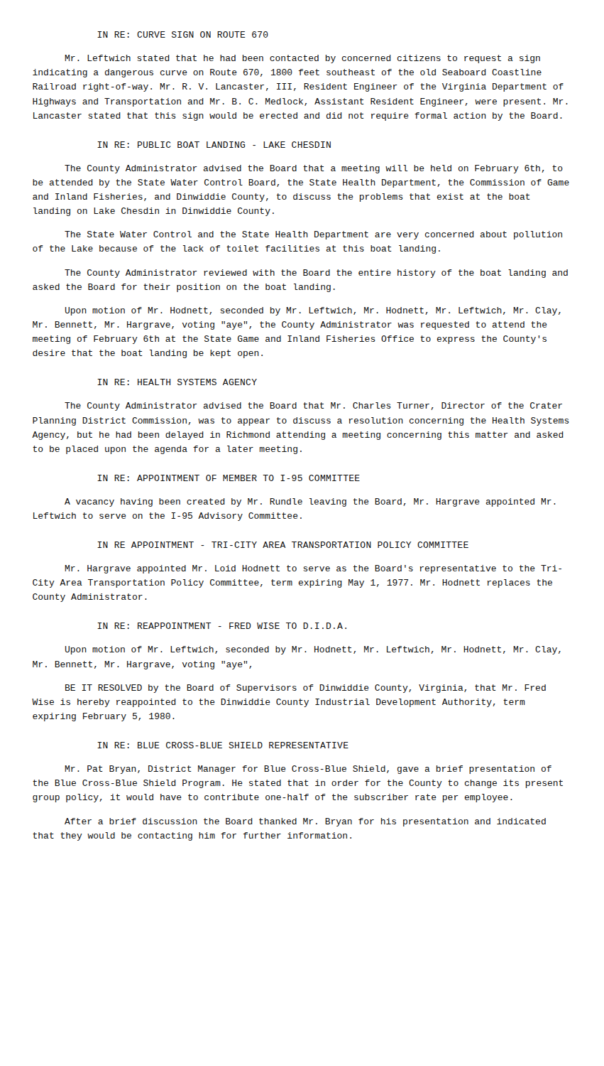IN RE: CURVE SIGN ON ROUTE 670
Mr. Leftwich stated that he had been contacted by concerned citizens to request a sign indicating a dangerous curve on Route 670, 1800 feet southeast of the old Seaboard Coastline Railroad right-of-way. Mr. R. V. Lancaster, III, Resident Engineer of the Virginia Department of Highways and Transportation and Mr. B. C. Medlock, Assistant Resident Engineer, were present. Mr. Lancaster stated that this sign would be erected and did not require formal action by the Board.
IN RE: PUBLIC BOAT LANDING - LAKE CHESDIN
The County Administrator advised the Board that a meeting will be held on February 6th, to be attended by the State Water Control Board, the State Health Department, the Commission of Game and Inland Fisheries, and Dinwiddie County, to discuss the problems that exist at the boat landing on Lake Chesdin in Dinwiddie County.
The State Water Control and the State Health Department are very concerned about pollution of the Lake because of the lack of toilet facilities at this boat landing.
The County Administrator reviewed with the Board the entire history of the boat landing and asked the Board for their position on the boat landing.
Upon motion of Mr. Hodnett, seconded by Mr. Leftwich, Mr. Hodnett, Mr. Leftwich, Mr. Clay, Mr. Bennett, Mr. Hargrave, voting "aye", the County Administrator was requested to attend the meeting of February 6th at the State Game and Inland Fisheries Office to express the County's desire that the boat landing be kept open.
IN RE: HEALTH SYSTEMS AGENCY
The County Administrator advised the Board that Mr. Charles Turner, Director of the Crater Planning District Commission, was to appear to discuss a resolution concerning the Health Systems Agency, but he had been delayed in Richmond attending a meeting concerning this matter and asked to be placed upon the agenda for a later meeting.
IN RE: APPOINTMENT OF MEMBER TO I-95 COMMITTEE
A vacancy having been created by Mr. Rundle leaving the Board, Mr. Hargrave appointed Mr. Leftwich to serve on the I-95 Advisory Committee.
IN RE APPOINTMENT - TRI-CITY AREA TRANSPORTATION POLICY COMMITTEE
Mr. Hargrave appointed Mr. Loid Hodnett to serve as the Board's representative to the Tri-City Area Transportation Policy Committee, term expiring May 1, 1977. Mr. Hodnett replaces the County Administrator.
IN RE: REAPPOINTMENT - FRED WISE TO D.I.D.A.
Upon motion of Mr. Leftwich, seconded by Mr. Hodnett, Mr. Leftwich, Mr. Hodnett, Mr. Clay, Mr. Bennett, Mr. Hargrave, voting "aye",
BE IT RESOLVED by the Board of Supervisors of Dinwiddie County, Virginia, that Mr. Fred Wise is hereby reappointed to the Dinwiddie County Industrial Development Authority, term expiring February 5, 1980.
IN RE: BLUE CROSS-BLUE SHIELD REPRESENTATIVE
Mr. Pat Bryan, District Manager for Blue Cross-Blue Shield, gave a brief presentation of the Blue Cross-Blue Shield Program. He stated that in order for the County to change its present group policy, it would have to contribute one-half of the subscriber rate per employee.
After a brief discussion the Board thanked Mr. Bryan for his presentation and indicated that they would be contacting him for further information.